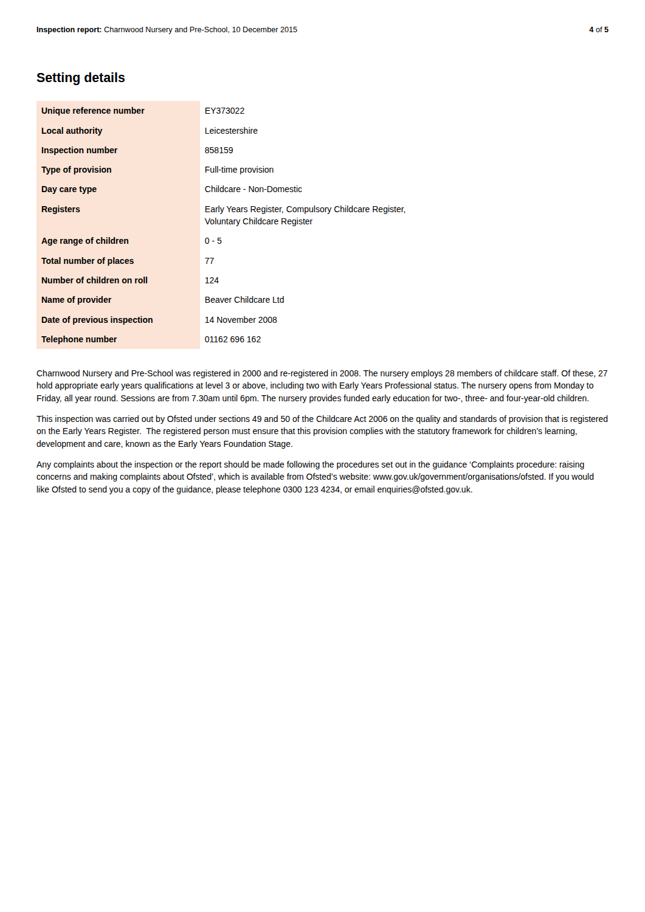Inspection report: Charnwood Nursery and Pre-School, 10 December 2015
4 of 5
Setting details
| Unique reference number | EY373022 |
| Local authority | Leicestershire |
| Inspection number | 858159 |
| Type of provision | Full-time provision |
| Day care type | Childcare - Non-Domestic |
| Registers | Early Years Register, Compulsory Childcare Register, Voluntary Childcare Register |
| Age range of children | 0 - 5 |
| Total number of places | 77 |
| Number of children on roll | 124 |
| Name of provider | Beaver Childcare Ltd |
| Date of previous inspection | 14 November 2008 |
| Telephone number | 01162 696 162 |
Charnwood Nursery and Pre-School was registered in 2000 and re-registered in 2008. The nursery employs 28 members of childcare staff. Of these, 27 hold appropriate early years qualifications at level 3 or above, including two with Early Years Professional status. The nursery opens from Monday to Friday, all year round. Sessions are from 7.30am until 6pm. The nursery provides funded early education for two-, three- and four-year-old children.
This inspection was carried out by Ofsted under sections 49 and 50 of the Childcare Act 2006 on the quality and standards of provision that is registered on the Early Years Register. The registered person must ensure that this provision complies with the statutory framework for children’s learning, development and care, known as the Early Years Foundation Stage.
Any complaints about the inspection or the report should be made following the procedures set out in the guidance ‘Complaints procedure: raising concerns and making complaints about Ofsted’, which is available from Ofsted’s website: www.gov.uk/government/organisations/ofsted. If you would like Ofsted to send you a copy of the guidance, please telephone 0300 123 4234, or email enquiries@ofsted.gov.uk.